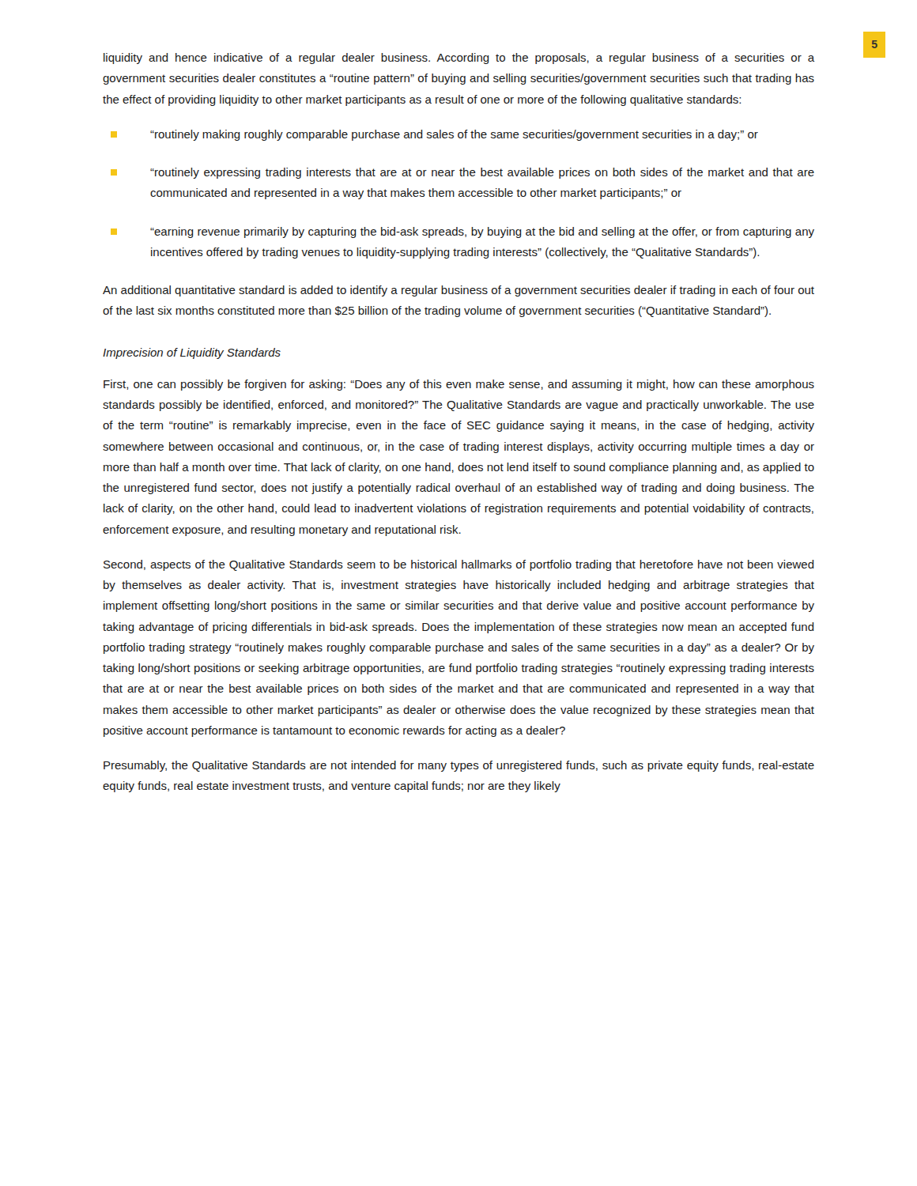5
liquidity and hence indicative of a regular dealer business. According to the proposals, a regular business of a securities or a government securities dealer constitutes a “routine pattern” of buying and selling securities/government securities such that trading has the effect of providing liquidity to other market participants as a result of one or more of the following qualitative standards:
“routinely making roughly comparable purchase and sales of the same securities/government securities in a day;” or
“routinely expressing trading interests that are at or near the best available prices on both sides of the market and that are communicated and represented in a way that makes them accessible to other market participants;” or
“earning revenue primarily by capturing the bid-ask spreads, by buying at the bid and selling at the offer, or from capturing any incentives offered by trading venues to liquidity-supplying trading interests” (collectively, the “Qualitative Standards”).
An additional quantitative standard is added to identify a regular business of a government securities dealer if trading in each of four out of the last six months constituted more than $25 billion of the trading volume of government securities (“Quantitative Standard”).
Imprecision of Liquidity Standards
First, one can possibly be forgiven for asking: “Does any of this even make sense, and assuming it might, how can these amorphous standards possibly be identified, enforced, and monitored?” The Qualitative Standards are vague and practically unworkable. The use of the term “routine” is remarkably imprecise, even in the face of SEC guidance saying it means, in the case of hedging, activity somewhere between occasional and continuous, or, in the case of trading interest displays, activity occurring multiple times a day or more than half a month over time. That lack of clarity, on one hand, does not lend itself to sound compliance planning and, as applied to the unregistered fund sector, does not justify a potentially radical overhaul of an established way of trading and doing business. The lack of clarity, on the other hand, could lead to inadvertent violations of registration requirements and potential voidability of contracts, enforcement exposure, and resulting monetary and reputational risk.
Second, aspects of the Qualitative Standards seem to be historical hallmarks of portfolio trading that heretofore have not been viewed by themselves as dealer activity. That is, investment strategies have historically included hedging and arbitrage strategies that implement offsetting long/short positions in the same or similar securities and that derive value and positive account performance by taking advantage of pricing differentials in bid-ask spreads. Does the implementation of these strategies now mean an accepted fund portfolio trading strategy “routinely makes roughly comparable purchase and sales of the same securities in a day” as a dealer? Or by taking long/short positions or seeking arbitrage opportunities, are fund portfolio trading strategies “routinely expressing trading interests that are at or near the best available prices on both sides of the market and that are communicated and represented in a way that makes them accessible to other market participants” as dealer or otherwise does the value recognized by these strategies mean that positive account performance is tantamount to economic rewards for acting as a dealer?
Presumably, the Qualitative Standards are not intended for many types of unregistered funds, such as private equity funds, real-estate equity funds, real estate investment trusts, and venture capital funds; nor are they likely